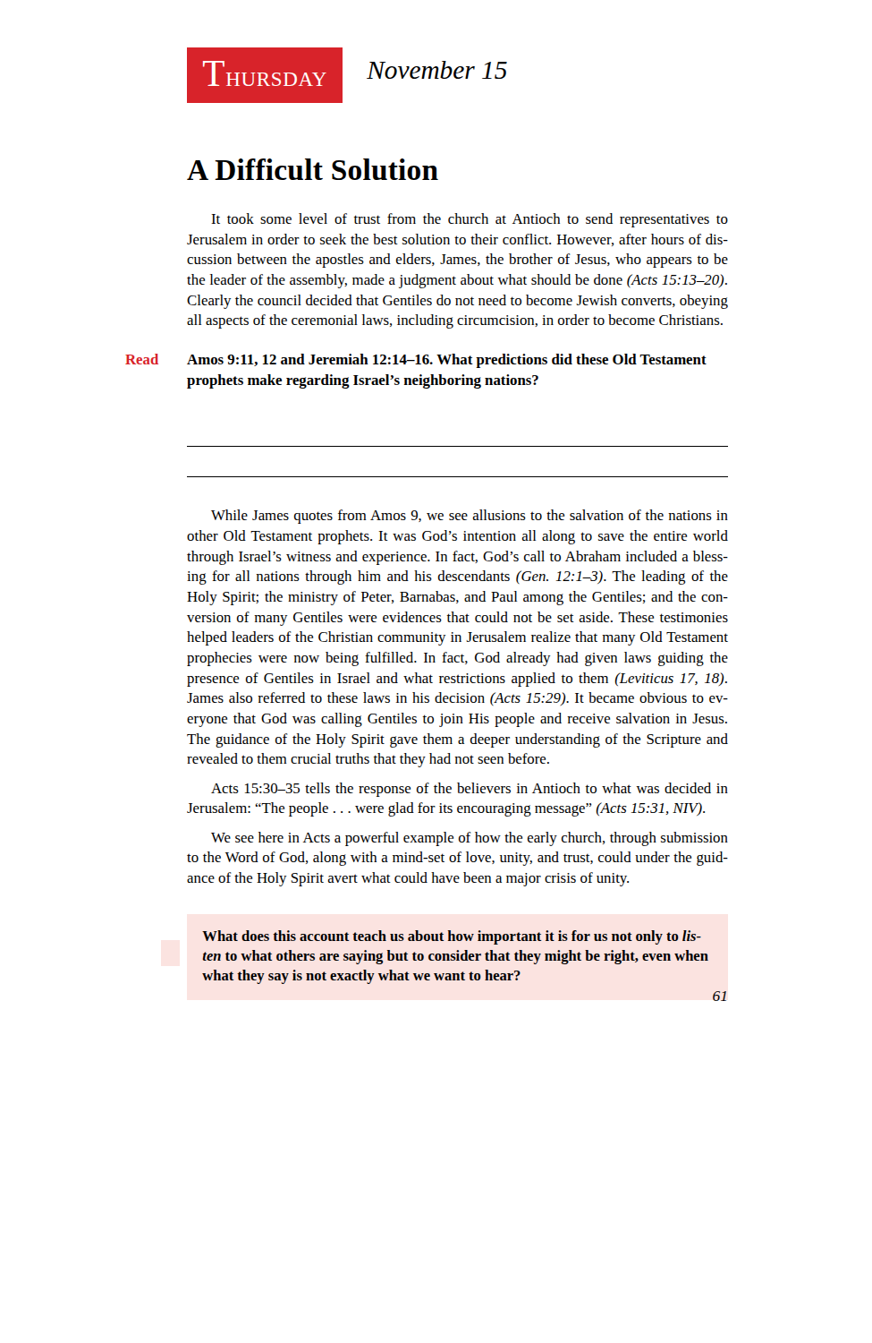Thursday
November 15
A Difficult Solution
It took some level of trust from the church at Antioch to send representatives to Jerusalem in order to seek the best solution to their conflict. However, after hours of discussion between the apostles and elders, James, the brother of Jesus, who appears to be the leader of the assembly, made a judgment about what should be done (Acts 15:13–20). Clearly the council decided that Gentiles do not need to become Jewish converts, obeying all aspects of the ceremonial laws, including circumcision, in order to become Christians.
Read
Amos 9:11, 12 and Jeremiah 12:14–16. What predictions did these Old Testament prophets make regarding Israel’s neighboring nations?
While James quotes from Amos 9, we see allusions to the salvation of the nations in other Old Testament prophets. It was God’s intention all along to save the entire world through Israel’s witness and experience. In fact, God’s call to Abraham included a blessing for all nations through him and his descendants (Gen. 12:1–3). The leading of the Holy Spirit; the ministry of Peter, Barnabas, and Paul among the Gentiles; and the conversion of many Gentiles were evidences that could not be set aside. These testimonies helped leaders of the Christian community in Jerusalem realize that many Old Testament prophecies were now being fulfilled. In fact, God already had given laws guiding the presence of Gentiles in Israel and what restrictions applied to them (Leviticus 17, 18). James also referred to these laws in his decision (Acts 15:29). It became obvious to everyone that God was calling Gentiles to join His people and receive salvation in Jesus. The guidance of the Holy Spirit gave them a deeper understanding of the Scripture and revealed to them crucial truths that they had not seen before.
Acts 15:30–35 tells the response of the believers in Antioch to what was decided in Jerusalem: “The people . . . were glad for its encouraging message” (Acts 15:31, NIV).
We see here in Acts a powerful example of how the early church, through submission to the Word of God, along with a mind-set of love, unity, and trust, could under the guidance of the Holy Spirit avert what could have been a major crisis of unity.
What does this account teach us about how important it is for us not only to listen to what others are saying but to consider that they might be right, even when what they say is not exactly what we want to hear?
61